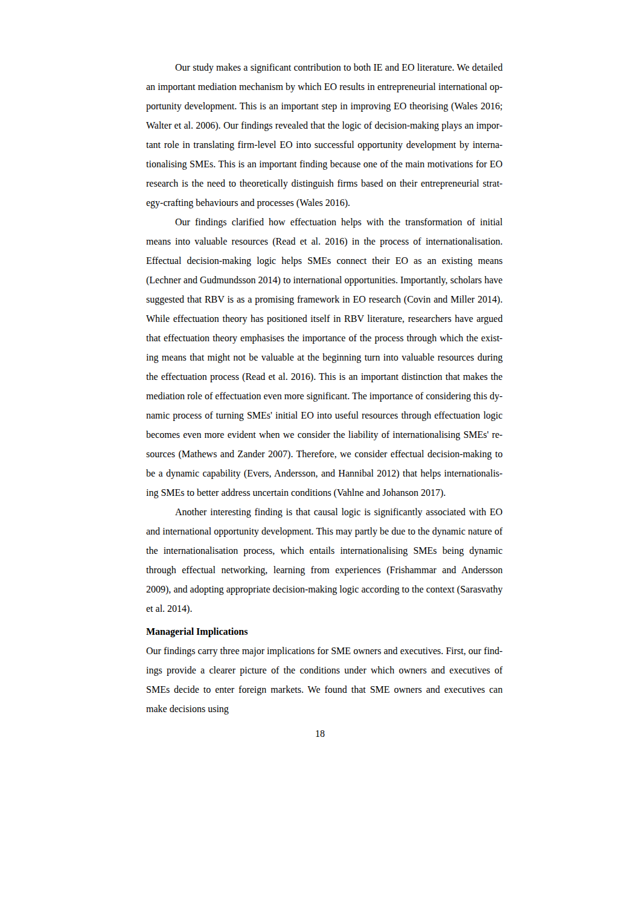Our study makes a significant contribution to both IE and EO literature. We detailed an important mediation mechanism by which EO results in entrepreneurial international opportunity development. This is an important step in improving EO theorising (Wales 2016; Walter et al. 2006). Our findings revealed that the logic of decision-making plays an important role in translating firm-level EO into successful opportunity development by internationalising SMEs. This is an important finding because one of the main motivations for EO research is the need to theoretically distinguish firms based on their entrepreneurial strategy-crafting behaviours and processes (Wales 2016).
Our findings clarified how effectuation helps with the transformation of initial means into valuable resources (Read et al. 2016) in the process of internationalisation. Effectual decision-making logic helps SMEs connect their EO as an existing means (Lechner and Gudmundsson 2014) to international opportunities. Importantly, scholars have suggested that RBV is as a promising framework in EO research (Covin and Miller 2014). While effectuation theory has positioned itself in RBV literature, researchers have argued that effectuation theory emphasises the importance of the process through which the existing means that might not be valuable at the beginning turn into valuable resources during the effectuation process (Read et al. 2016). This is an important distinction that makes the mediation role of effectuation even more significant. The importance of considering this dynamic process of turning SMEs' initial EO into useful resources through effectuation logic becomes even more evident when we consider the liability of internationalising SMEs' resources (Mathews and Zander 2007). Therefore, we consider effectual decision-making to be a dynamic capability (Evers, Andersson, and Hannibal 2012) that helps internationalising SMEs to better address uncertain conditions (Vahlne and Johanson 2017).
Another interesting finding is that causal logic is significantly associated with EO and international opportunity development. This may partly be due to the dynamic nature of the internationalisation process, which entails internationalising SMEs being dynamic through effectual networking, learning from experiences (Frishammar and Andersson 2009), and adopting appropriate decision-making logic according to the context (Sarasvathy et al. 2014).
Managerial Implications
Our findings carry three major implications for SME owners and executives. First, our findings provide a clearer picture of the conditions under which owners and executives of SMEs decide to enter foreign markets. We found that SME owners and executives can make decisions using
18